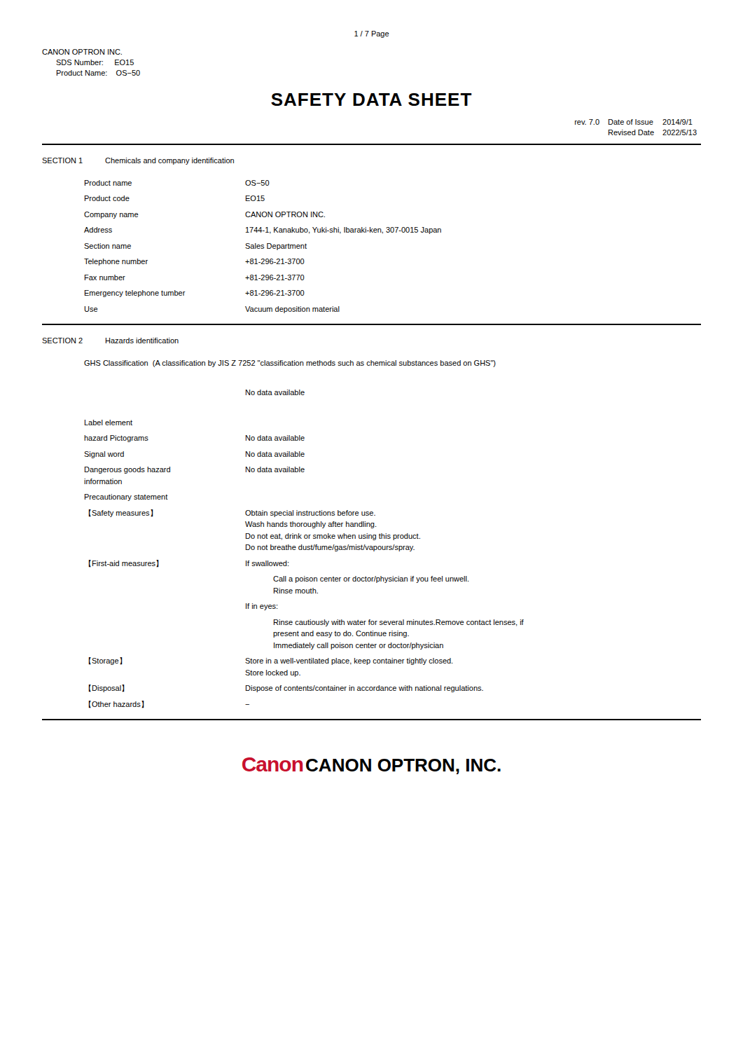1 / 7 Page
CANON OPTRON INC.
SDS Number: EO15
Product Name: OS−50
SAFETY DATA SHEET
| rev. 7.0 | Date of Issue | 2014/9/1 |
| | Revised Date | 2022/5/13 |
SECTION 1 Chemicals and company identification
| Product name | OS−50 |
| Product code | EO15 |
| Company name | CANON OPTRON INC. |
| Address | 1744-1, Kanakubo, Yuki-shi, Ibaraki-ken, 307-0015 Japan |
| Section name | Sales Department |
| Telephone number | +81-296-21-3700 |
| Fax number | +81-296-21-3770 |
| Emergency telephone tumber | +81-296-21-3700 |
| Use | Vacuum deposition material |
SECTION 2 Hazards identification
| GHS Classification (A classification by JIS Z 7252 "classification methods such as chemical substances based on GHS") |
| | No data available |
| Label element | |
| hazard Pictograms | No data available |
| Signal word | No data available |
| Dangerous goods hazard information | No data available |
| Precautionary statement | |
| 【Safety measures】 | Obtain special instructions before use. Wash hands thoroughly after handling. Do not eat, drink or smoke when using this product. Do not breathe dust/fume/gas/mist/vapours/spray. |
| 【First-aid measures】 | If swallowed: |
| | Call a poison center or doctor/physician if you feel unwell. Rinse mouth. |
| | If in eyes: |
| | Rinse cautiously with water for several minutes.Remove contact lenses, if present and easy to do. Continue rising. Immediately call poison center or doctor/physician |
| 【Storage】 | Store in a well-ventilated place, keep container tightly closed. Store locked up. |
| 【Disposal】 | Dispose of contents/container in accordance with national regulations. |
| 【Other hazards】 | − |
Canon CANON OPTRON, INC.